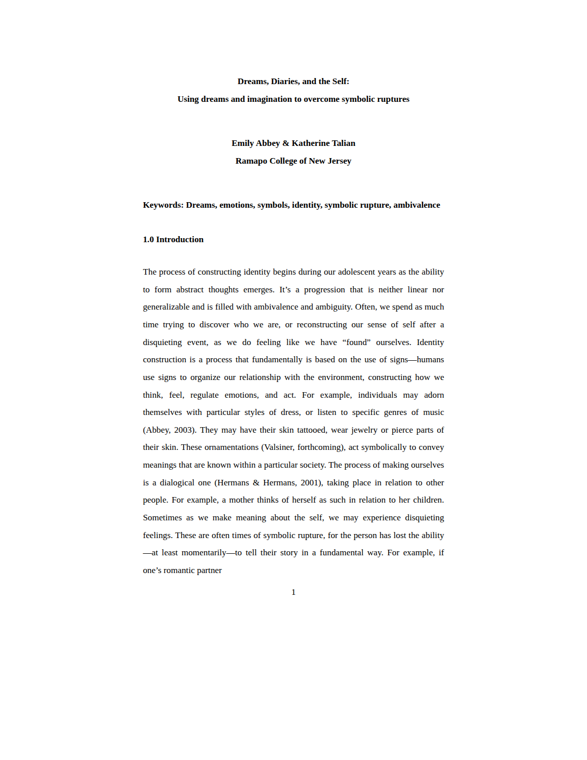Dreams, Diaries, and the Self: Using dreams and imagination to overcome symbolic ruptures
Emily Abbey & Katherine Talian Ramapo College of New Jersey
Keywords: Dreams, emotions, symbols, identity, symbolic rupture, ambivalence
1.0 Introduction
The process of constructing identity begins during our adolescent years as the ability to form abstract thoughts emerges. It’s a progression that is neither linear nor generalizable and is filled with ambivalence and ambiguity. Often, we spend as much time trying to discover who we are, or reconstructing our sense of self after a disquieting event, as we do feeling like we have “found” ourselves. Identity construction is a process that fundamentally is based on the use of signs—humans use signs to organize our relationship with the environment, constructing how we think, feel, regulate emotions, and act. For example, individuals may adorn themselves with particular styles of dress, or listen to specific genres of music (Abbey, 2003). They may have their skin tattooed, wear jewelry or pierce parts of their skin. These ornamentations (Valsiner, forthcoming), act symbolically to convey meanings that are known within a particular society. The process of making ourselves is a dialogical one (Hermans & Hermans, 2001), taking place in relation to other people. For example, a mother thinks of herself as such in relation to her children. Sometimes as we make meaning about the self, we may experience disquieting feelings. These are often times of symbolic rupture, for the person has lost the ability—at least momentarily—to tell their story in a fundamental way. For example, if one’s romantic partner
1